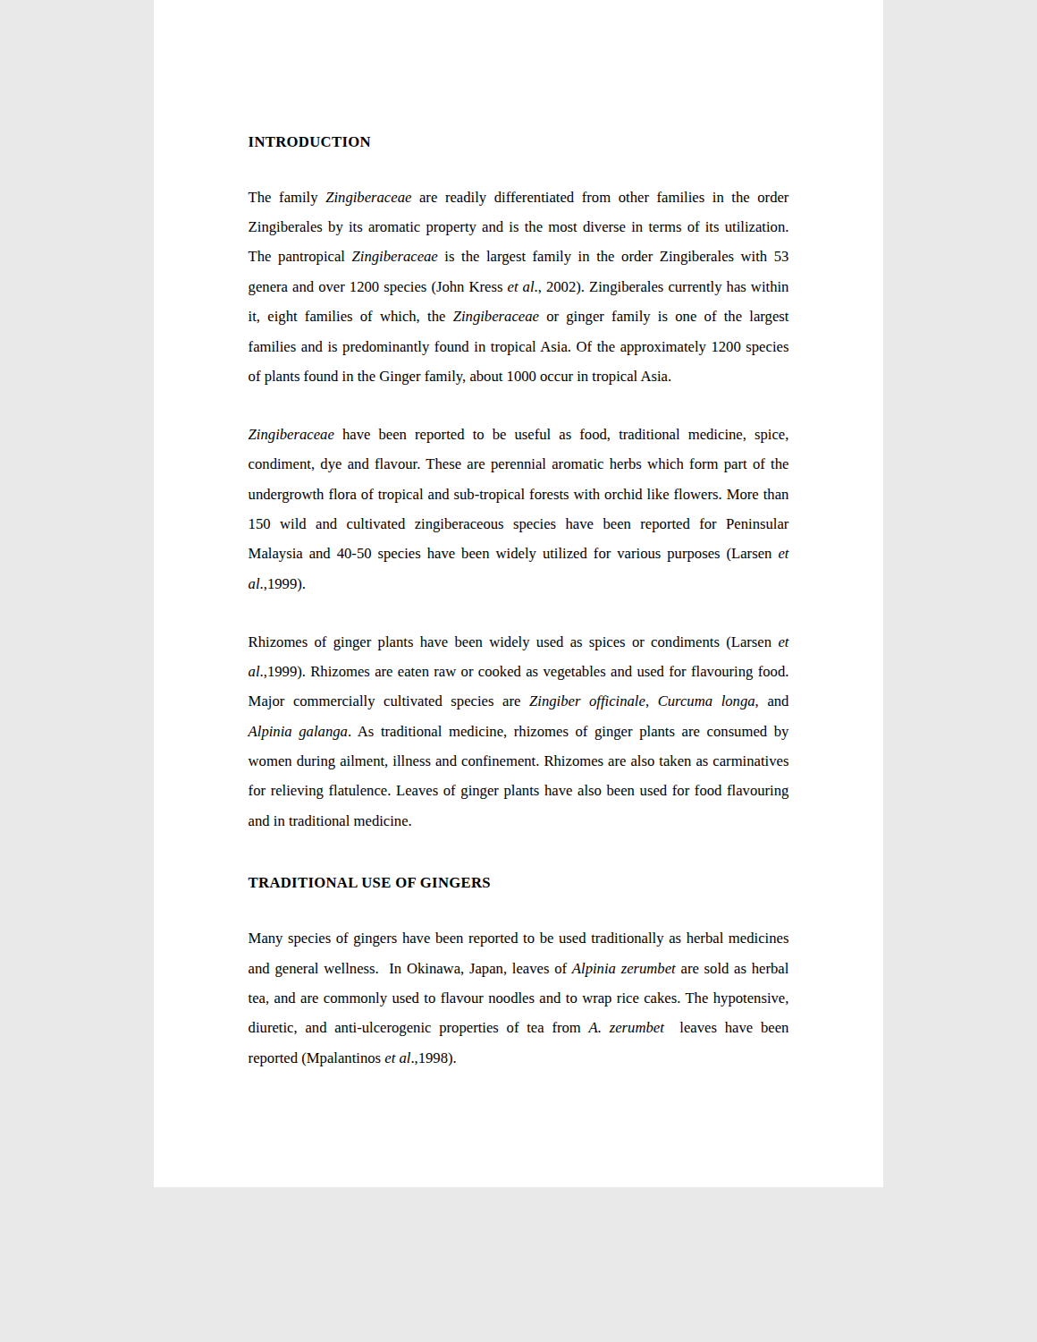Introduction
The family Zingiberaceae are readily differentiated from other families in the order Zingiberales by its aromatic property and is the most diverse in terms of its utilization. The pantropical Zingiberaceae is the largest family in the order Zingiberales with 53 genera and over 1200 species (John Kress et al., 2002). Zingiberales currently has within it, eight families of which, the Zingiberaceae or ginger family is one of the largest families and is predominantly found in tropical Asia. Of the approximately 1200 species of plants found in the Ginger family, about 1000 occur in tropical Asia.
Zingiberaceae have been reported to be useful as food, traditional medicine, spice, condiment, dye and flavour. These are perennial aromatic herbs which form part of the undergrowth flora of tropical and sub-tropical forests with orchid like flowers. More than 150 wild and cultivated zingiberaceous species have been reported for Peninsular Malaysia and 40-50 species have been widely utilized for various purposes (Larsen et al.,1999).
Rhizomes of ginger plants have been widely used as spices or condiments (Larsen et al.,1999). Rhizomes are eaten raw or cooked as vegetables and used for flavouring food. Major commercially cultivated species are Zingiber officinale, Curcuma longa, and Alpinia galanga. As traditional medicine, rhizomes of ginger plants are consumed by women during ailment, illness and confinement. Rhizomes are also taken as carminatives for relieving flatulence. Leaves of ginger plants have also been used for food flavouring and in traditional medicine.
Traditional Use of Gingers
Many species of gingers have been reported to be used traditionally as herbal medicines and general wellness. In Okinawa, Japan, leaves of Alpinia zerumbet are sold as herbal tea, and are commonly used to flavour noodles and to wrap rice cakes. The hypotensive, diuretic, and anti-ulcerogenic properties of tea from A. zerumbet leaves have been reported (Mpalantinos et al.,1998).